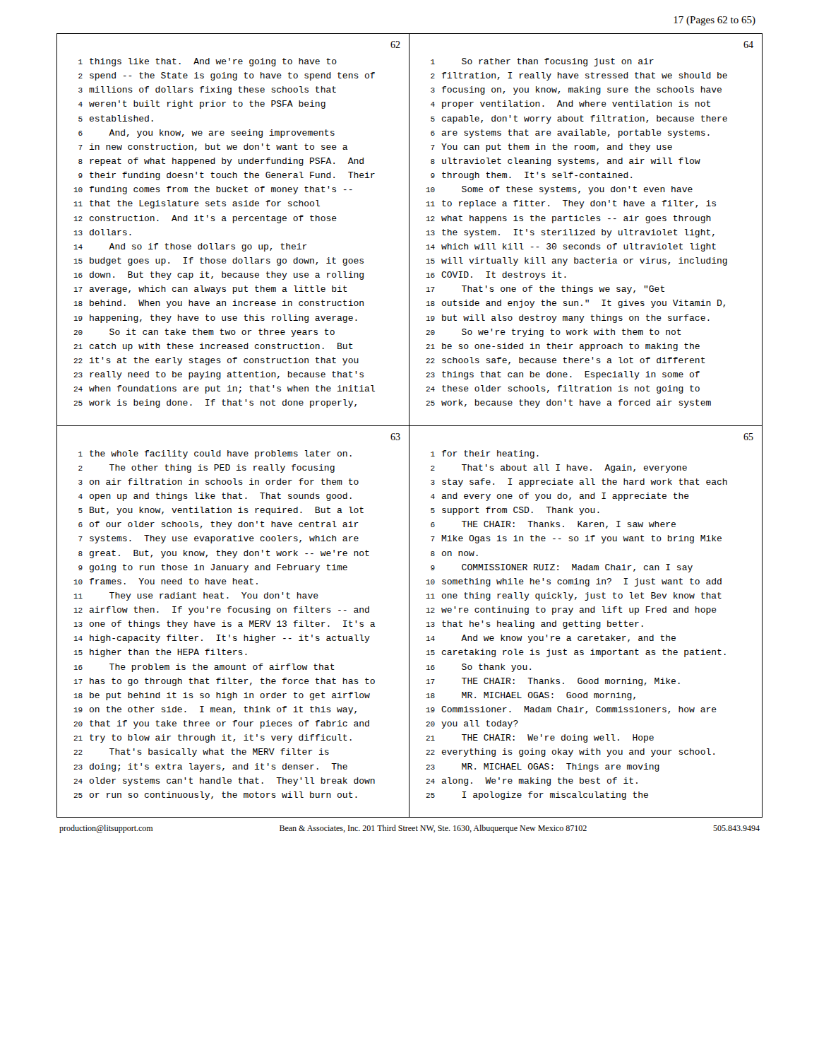17 (Pages 62 to 65)
62
1 things like that. And we're going to have to
2 spend -- the State is going to have to spend tens of
3 millions of dollars fixing these schools that
4 weren't built right prior to the PSFA being
5 established.
6 And, you know, we are seeing improvements
7 in new construction, but we don't want to see a
8 repeat of what happened by underfunding PSFA. And
9 their funding doesn't touch the General Fund. Their
10 funding comes from the bucket of money that's --
11 that the Legislature sets aside for school
12 construction. And it's a percentage of those
13 dollars.
14 And so if those dollars go up, their
15 budget goes up. If those dollars go down, it goes
16 down. But they cap it, because they use a rolling
17 average, which can always put them a little bit
18 behind. When you have an increase in construction
19 happening, they have to use this rolling average.
20 So it can take them two or three years to
21 catch up with these increased construction. But
22 it's at the early stages of construction that you
23 really need to be paying attention, because that's
24 when foundations are put in; that's when the initial
25 work is being done. If that's not done properly,
64
1 So rather than focusing just on air
2 filtration, I really have stressed that we should be
3 focusing on, you know, making sure the schools have
4 proper ventilation. And where ventilation is not
5 capable, don't worry about filtration, because there
6 are systems that are available, portable systems.
7 You can put them in the room, and they use
8 ultraviolet cleaning systems, and air will flow
9 through them. It's self-contained.
10 Some of these systems, you don't even have
11 to replace a fitter. They don't have a filter, is
12 what happens is the particles -- air goes through
13 the system. It's sterilized by ultraviolet light,
14 which will kill -- 30 seconds of ultraviolet light
15 will virtually kill any bacteria or virus, including
16 COVID. It destroys it.
17 That's one of the things we say, "Get
18 outside and enjoy the sun." It gives you Vitamin D,
19 but will also destroy many things on the surface.
20 So we're trying to work with them to not
21 be so one-sided in their approach to making the
22 schools safe, because there's a lot of different
23 things that can be done. Especially in some of
24 these older schools, filtration is not going to
25 work, because they don't have a forced air system
63
1 the whole facility could have problems later on.
2 The other thing is PED is really focusing
3 on air filtration in schools in order for them to
4 open up and things like that. That sounds good.
5 But, you know, ventilation is required. But a lot
6 of our older schools, they don't have central air
7 systems. They use evaporative coolers, which are
8 great. But, you know, they don't work -- we're not
9 going to run those in January and February time
10 frames. You need to have heat.
11 They use radiant heat. You don't have
12 airflow then. If you're focusing on filters -- and
13 one of things they have is a MERV 13 filter. It's a
14 high-capacity filter. It's higher -- it's actually
15 higher than the HEPA filters.
16 The problem is the amount of airflow that
17 has to go through that filter, the force that has to
18 be put behind it is so high in order to get airflow
19 on the other side. I mean, think of it this way,
20 that if you take three or four pieces of fabric and
21 try to blow air through it, it's very difficult.
22 That's basically what the MERV filter is
23 doing; it's extra layers, and it's denser. The
24 older systems can't handle that. They'll break down
25 or run so continuously, the motors will burn out.
65
1 for their heating.
2 That's about all I have. Again, everyone
3 stay safe. I appreciate all the hard work that each
4 and every one of you do, and I appreciate the
5 support from CSD. Thank you.
6 THE CHAIR: Thanks. Karen, I saw where
7 Mike Ogas is in the -- so if you want to bring Mike
8 on now.
9 COMMISSIONER RUIZ: Madam Chair, can I say
10 something while he's coming in? I just want to add
11 one thing really quickly, just to let Bev know that
12 we're continuing to pray and lift up Fred and hope
13 that he's healing and getting better.
14 And we know you're a caretaker, and the
15 caretaking role is just as important as the patient.
16 So thank you.
17 THE CHAIR: Thanks. Good morning, Mike.
18 MR. MICHAEL OGAS: Good morning,
19 Commissioner. Madam Chair, Commissioners, how are
20 you all today?
21 THE CHAIR: We're doing well. Hope
22 everything is going okay with you and your school.
23 MR. MICHAEL OGAS: Things are moving
24 along. We're making the best of it.
25 I apologize for miscalculating the
production@litsupport.com
Bean & Associates, Inc. 201 Third Street NW, Ste. 1630, Albuquerque New Mexico 87102
505.843.9494